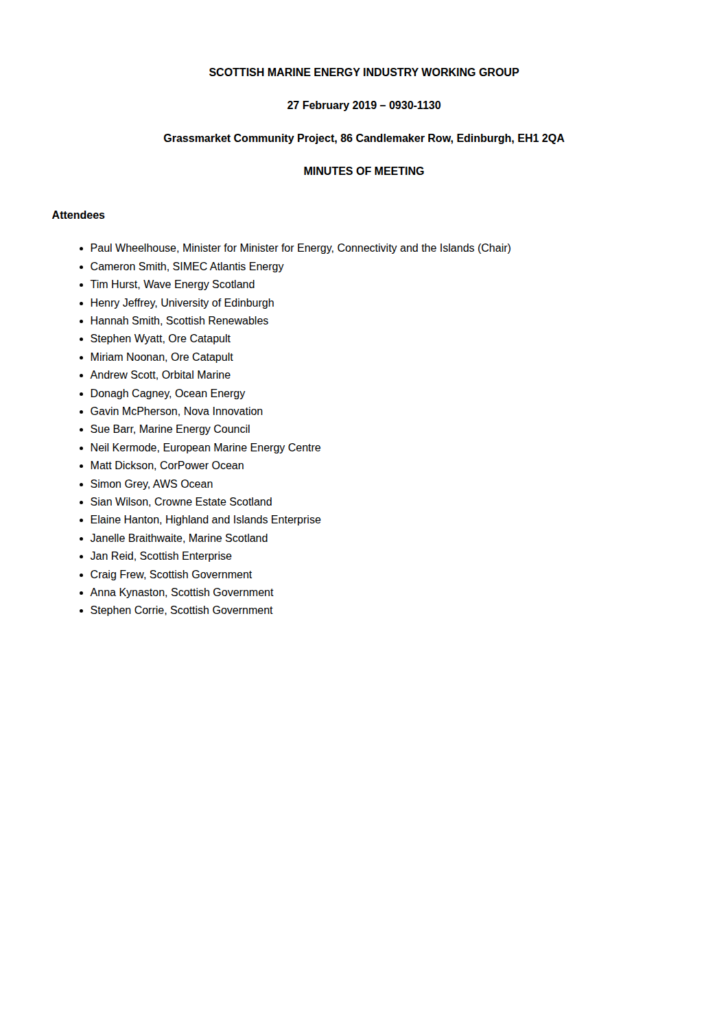SCOTTISH MARINE ENERGY INDUSTRY WORKING GROUP
27 February 2019 – 0930-1130
Grassmarket Community Project, 86 Candlemaker Row, Edinburgh, EH1 2QA
MINUTES OF MEETING
Attendees
Paul Wheelhouse, Minister for Minister for Energy, Connectivity and the Islands (Chair)
Cameron Smith, SIMEC Atlantis Energy
Tim Hurst, Wave Energy Scotland
Henry Jeffrey, University of Edinburgh
Hannah Smith, Scottish Renewables
Stephen Wyatt, Ore Catapult
Miriam Noonan, Ore Catapult
Andrew Scott, Orbital Marine
Donagh Cagney, Ocean Energy
Gavin McPherson, Nova Innovation
Sue Barr, Marine Energy Council
Neil Kermode, European Marine Energy Centre
Matt Dickson, CorPower Ocean
Simon Grey, AWS Ocean
Sian Wilson, Crowne Estate Scotland
Elaine Hanton, Highland and Islands Enterprise
Janelle Braithwaite, Marine Scotland
Jan Reid, Scottish Enterprise
Craig Frew, Scottish Government
Anna Kynaston, Scottish Government
Stephen Corrie, Scottish Government